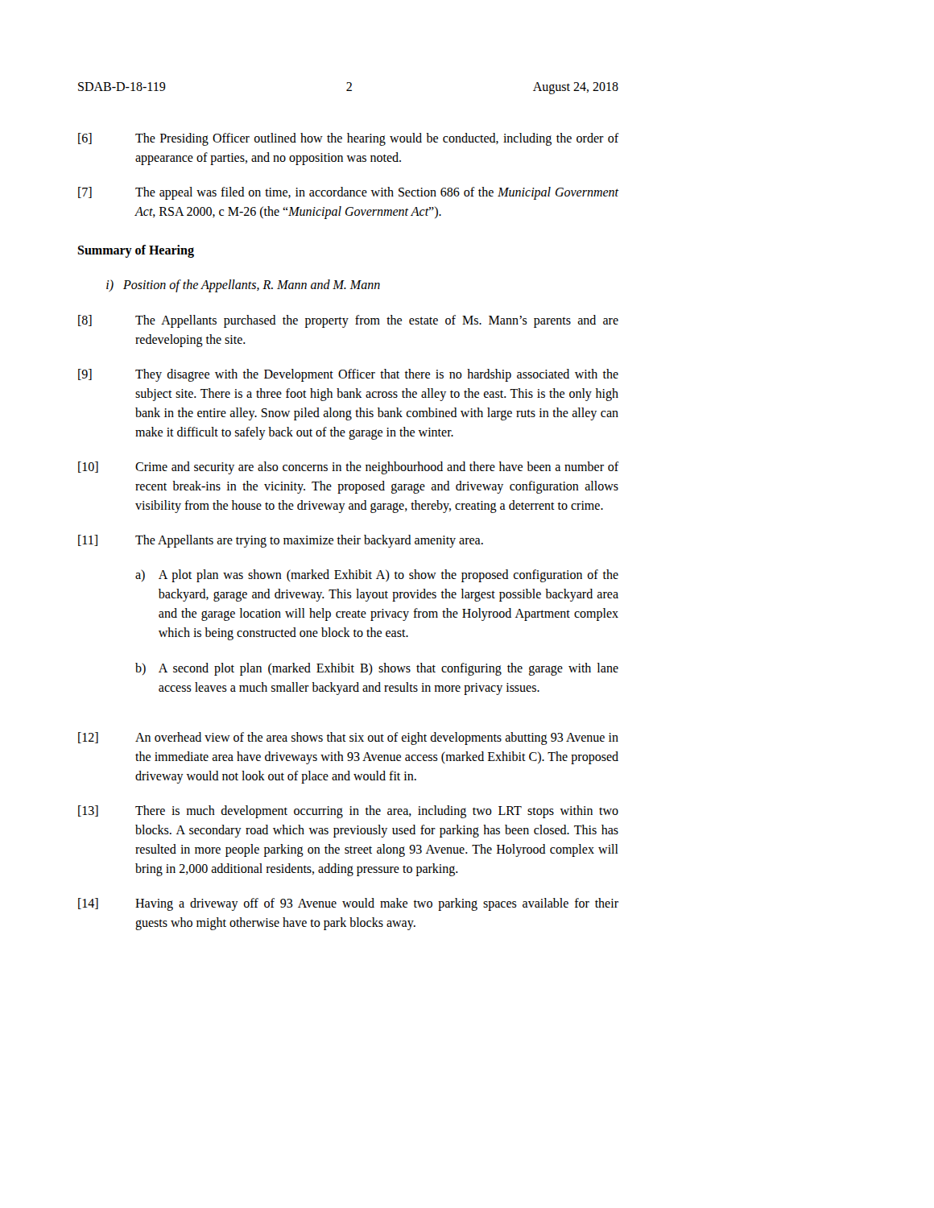SDAB-D-18-119 2 August 24, 2018
[6]
The Presiding Officer outlined how the hearing would be conducted, including the order of appearance of parties, and no opposition was noted.
[7]
The appeal was filed on time, in accordance with Section 686 of the Municipal Government Act, RSA 2000, c M-26 (the “Municipal Government Act”).
Summary of Hearing
i) Position of the Appellants, R. Mann and M. Mann
[8]
The Appellants purchased the property from the estate of Ms. Mann’s parents and are redeveloping the site.
[9]
They disagree with the Development Officer that there is no hardship associated with the subject site. There is a three foot high bank across the alley to the east. This is the only high bank in the entire alley. Snow piled along this bank combined with large ruts in the alley can make it difficult to safely back out of the garage in the winter.
[10]
Crime and security are also concerns in the neighbourhood and there have been a number of recent break-ins in the vicinity. The proposed garage and driveway configuration allows visibility from the house to the driveway and garage, thereby, creating a deterrent to crime.
[11]
The Appellants are trying to maximize their backyard amenity area.
a) A plot plan was shown (marked Exhibit A) to show the proposed configuration of the backyard, garage and driveway. This layout provides the largest possible backyard area and the garage location will help create privacy from the Holyrood Apartment complex which is being constructed one block to the east.
b) A second plot plan (marked Exhibit B) shows that configuring the garage with lane access leaves a much smaller backyard and results in more privacy issues.
[12]
An overhead view of the area shows that six out of eight developments abutting 93 Avenue in the immediate area have driveways with 93 Avenue access (marked Exhibit C). The proposed driveway would not look out of place and would fit in.
[13]
There is much development occurring in the area, including two LRT stops within two blocks. A secondary road which was previously used for parking has been closed. This has resulted in more people parking on the street along 93 Avenue. The Holyrood complex will bring in 2,000 additional residents, adding pressure to parking.
[14]
Having a driveway off of 93 Avenue would make two parking spaces available for their guests who might otherwise have to park blocks away.